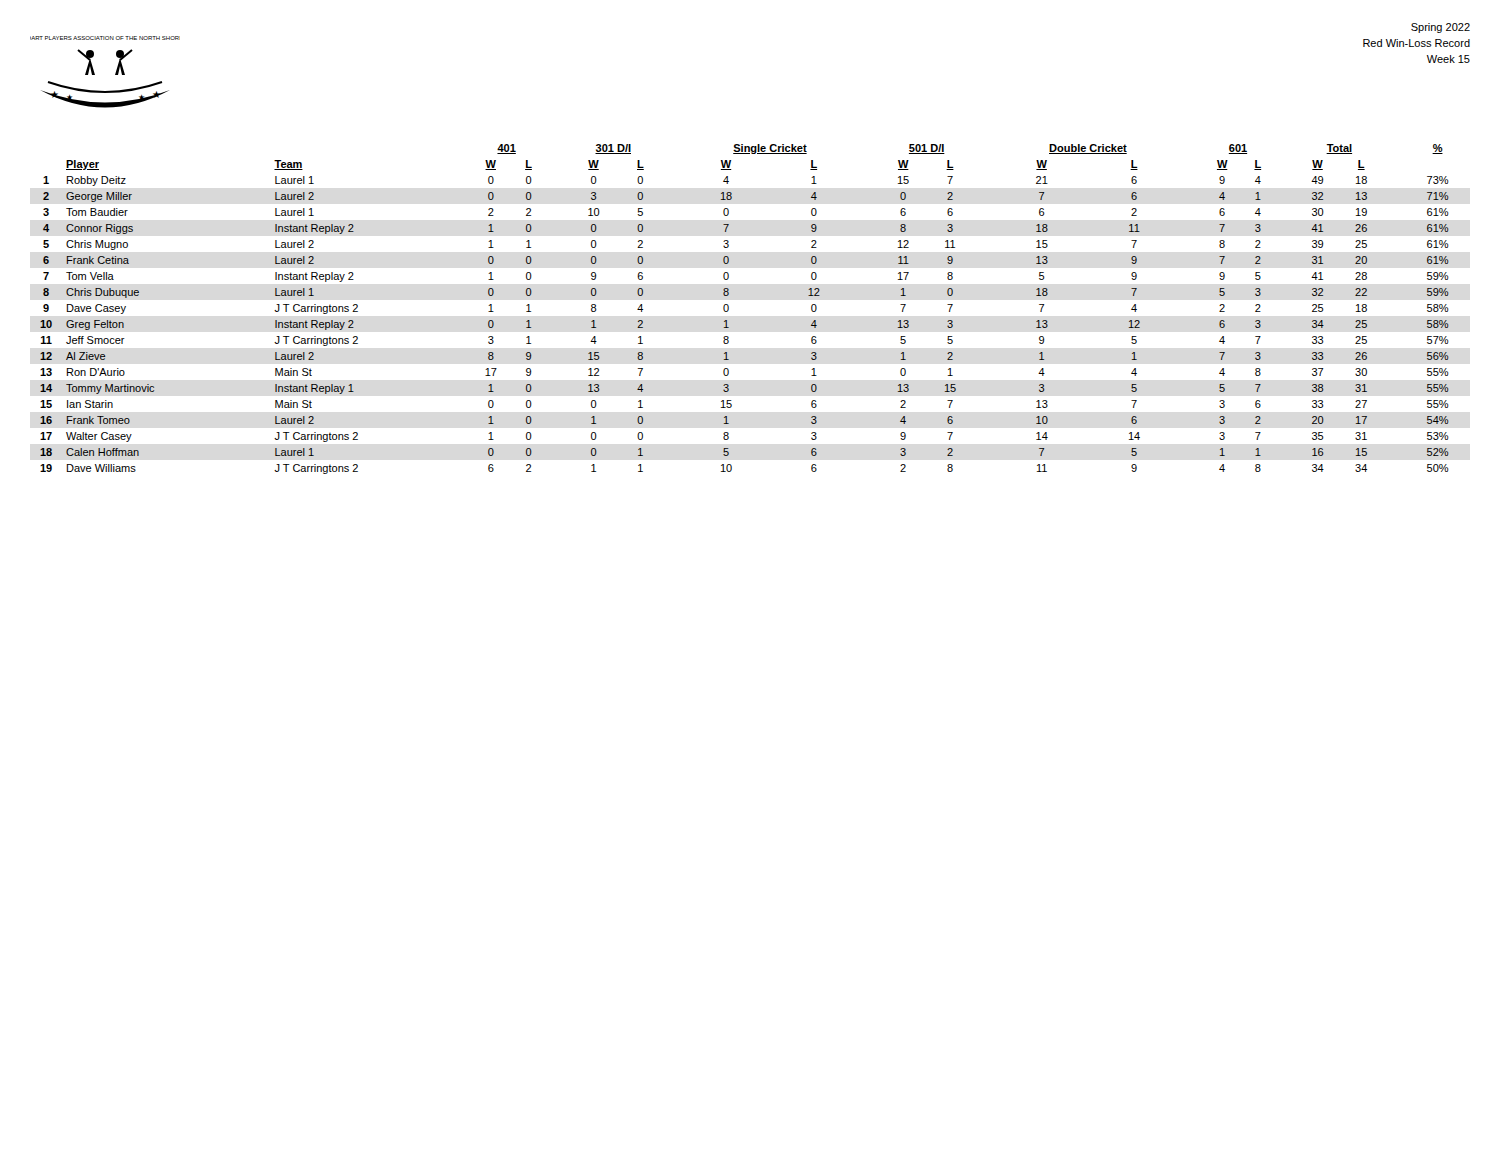DART PLAYERS ASSOCIATION OF THE NORTH SHORE ★ ★ ★ ★
Spring 2022
Red Win-Loss Record
Week 15
| | | | 401 | | 301 D/I | | Single Cricket | | 501 D/I | | Double Cricket | | 601 | | Total | | % |
| --- | --- | --- | --- | --- | --- | --- | --- | --- | --- | --- | --- | --- | --- | --- | --- | --- | --- |
| | Player | Team | W | L | | W | L | | W | L | | W | L | | W | L | | W | L | | W | L | | |
| 1 | Robby Deitz | Laurel 1 | 0 | 0 | | 0 | 0 | | 4 | 1 | | 15 | 7 | | 21 | 6 | | 9 | 4 | | 49 | 18 | | 73% |
| 2 | George Miller | Laurel 2 | 0 | 0 | | 3 | 0 | | 18 | 4 | | 0 | 2 | | 7 | 6 | | 4 | 1 | | 32 | 13 | | 71% |
| 3 | Tom Baudier | Laurel 1 | 2 | 2 | | 10 | 5 | | 0 | 0 | | 6 | 6 | | 6 | 2 | | 6 | 4 | | 30 | 19 | | 61% |
| 4 | Connor Riggs | Instant Replay 2 | 1 | 0 | | 0 | 0 | | 7 | 9 | | 8 | 3 | | 18 | 11 | | 7 | 3 | | 41 | 26 | | 61% |
| 5 | Chris Mugno | Laurel 2 | 1 | 1 | | 0 | 2 | | 3 | 2 | | 12 | 11 | | 15 | 7 | | 8 | 2 | | 39 | 25 | | 61% |
| 6 | Frank Cetina | Laurel 2 | 0 | 0 | | 0 | 0 | | 0 | 0 | | 11 | 9 | | 13 | 9 | | 7 | 2 | | 31 | 20 | | 61% |
| 7 | Tom Vella | Instant Replay 2 | 1 | 0 | | 9 | 6 | | 0 | 0 | | 17 | 8 | | 5 | 9 | | 9 | 5 | | 41 | 28 | | 59% |
| 8 | Chris Dubuque | Laurel 1 | 0 | 0 | | 0 | 0 | | 8 | 12 | | 1 | 0 | | 18 | 7 | | 5 | 3 | | 32 | 22 | | 59% |
| 9 | Dave Casey | J T Carringtons 2 | 1 | 1 | | 8 | 4 | | 0 | 0 | | 7 | 7 | | 7 | 4 | | 2 | 2 | | 25 | 18 | | 58% |
| 10 | Greg Felton | Instant Replay 2 | 0 | 1 | | 1 | 2 | | 1 | 4 | | 13 | 3 | | 13 | 12 | | 6 | 3 | | 34 | 25 | | 58% |
| 11 | Jeff Smocer | J T Carringtons 2 | 3 | 1 | | 4 | 1 | | 8 | 6 | | 5 | 5 | | 9 | 5 | | 4 | 7 | | 33 | 25 | | 57% |
| 12 | Al Zieve | Laurel 2 | 8 | 9 | | 15 | 8 | | 1 | 3 | | 1 | 2 | | 1 | 1 | | 7 | 3 | | 33 | 26 | | 56% |
| 13 | Ron D'Aurio | Main St | 17 | 9 | | 12 | 7 | | 0 | 1 | | 0 | 1 | | 4 | 4 | | 4 | 8 | | 37 | 30 | | 55% |
| 14 | Tommy Martinovic | Instant Replay 1 | 1 | 0 | | 13 | 4 | | 3 | 0 | | 13 | 15 | | 3 | 5 | | 5 | 7 | | 38 | 31 | | 55% |
| 15 | Ian Starin | Main St | 0 | 0 | | 0 | 1 | | 15 | 6 | | 2 | 7 | | 13 | 7 | | 3 | 6 | | 33 | 27 | | 55% |
| 16 | Frank Tomeo | Laurel 2 | 1 | 0 | | 1 | 0 | | 1 | 3 | | 4 | 6 | | 10 | 6 | | 3 | 2 | | 20 | 17 | | 54% |
| 17 | Walter Casey | J T Carringtons 2 | 1 | 0 | | 0 | 0 | | 8 | 3 | | 9 | 7 | | 14 | 14 | | 3 | 7 | | 35 | 31 | | 53% |
| 18 | Calen Hoffman | Laurel 1 | 0 | 0 | | 0 | 1 | | 5 | 6 | | 3 | 2 | | 7 | 5 | | 1 | 1 | | 16 | 15 | | 52% |
| 19 | Dave Williams | J T Carringtons 2 | 6 | 2 | | 1 | 1 | | 10 | 6 | | 2 | 8 | | 11 | 9 | | 4 | 8 | | 34 | 34 | | 50% |